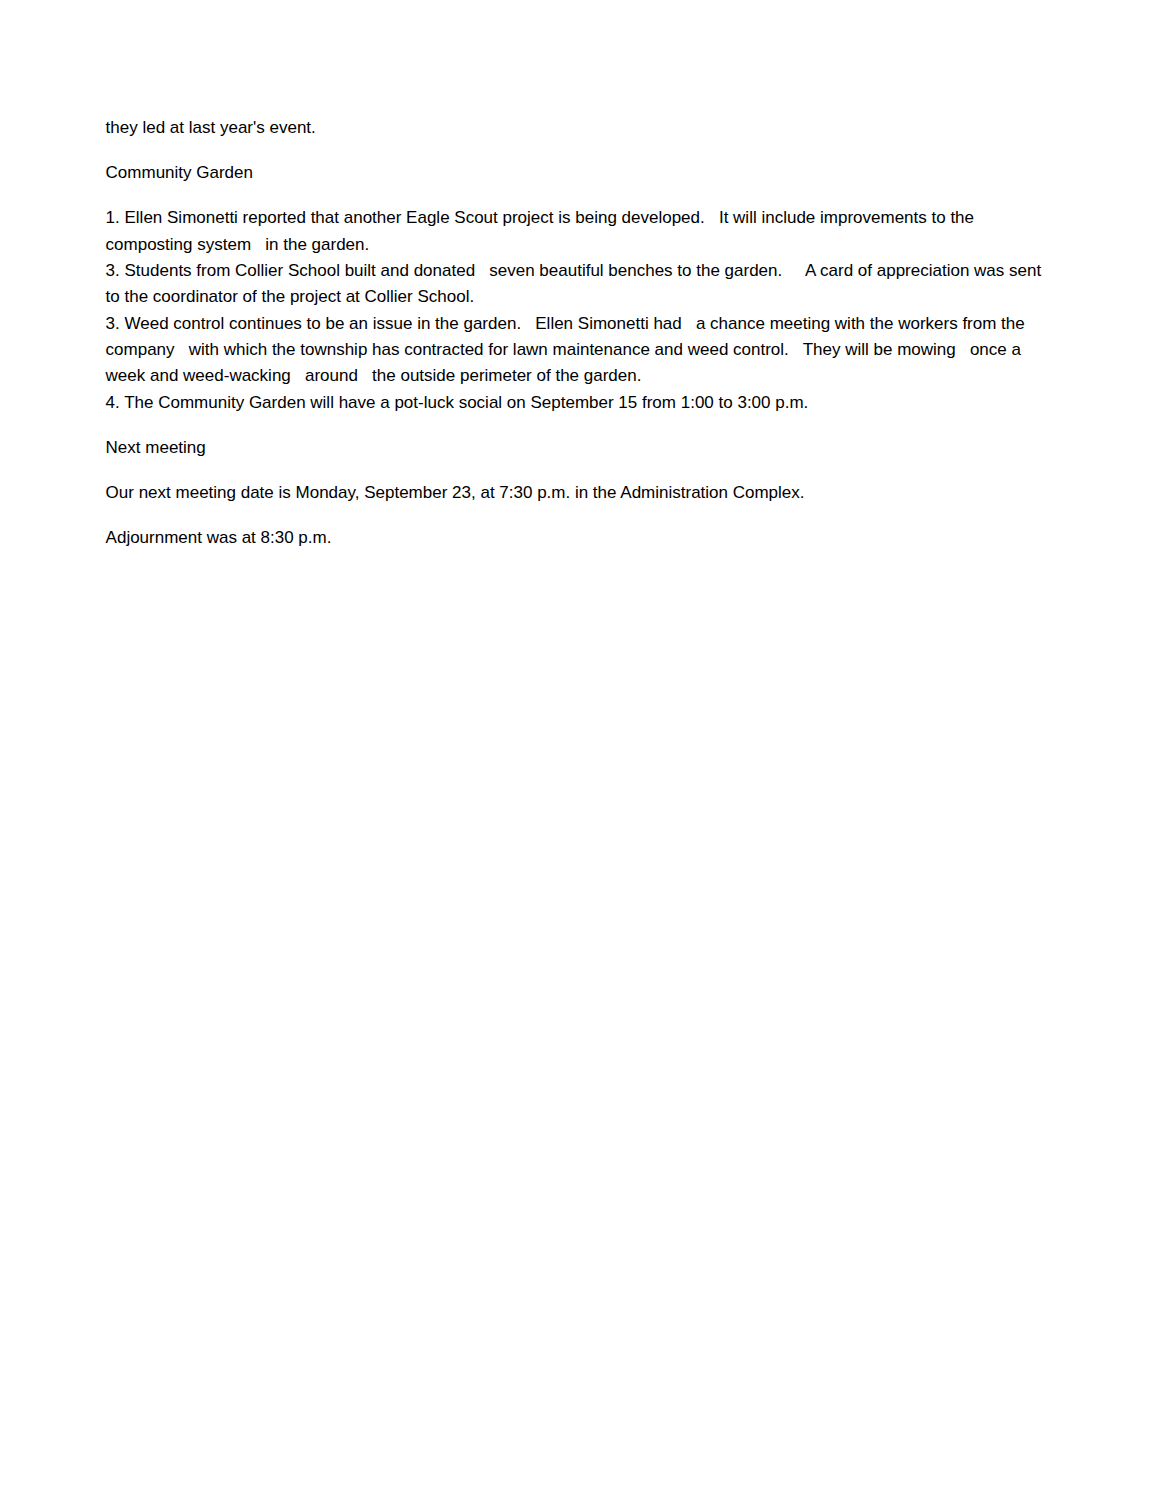they led at last year's event.
Community Garden
1. Ellen Simonetti reported that another Eagle Scout project is being developed. It will include improvements to the composting system in the garden.
3. Students from Collier School built and donated seven beautiful benches to the garden. A card of appreciation was sent to the coordinator of the project at Collier School.
3. Weed control continues to be an issue in the garden. Ellen Simonetti had a chance meeting with the workers from the company with which the township has contracted for lawn maintenance and weed control. They will be mowing once a week and weed-wacking around the outside perimeter of the garden.
4. The Community Garden will have a pot-luck social on September 15 from 1:00 to 3:00 p.m.
Next meeting
Our next meeting date is Monday, September 23, at 7:30 p.m. in the Administration Complex.
Adjournment was at 8:30 p.m.